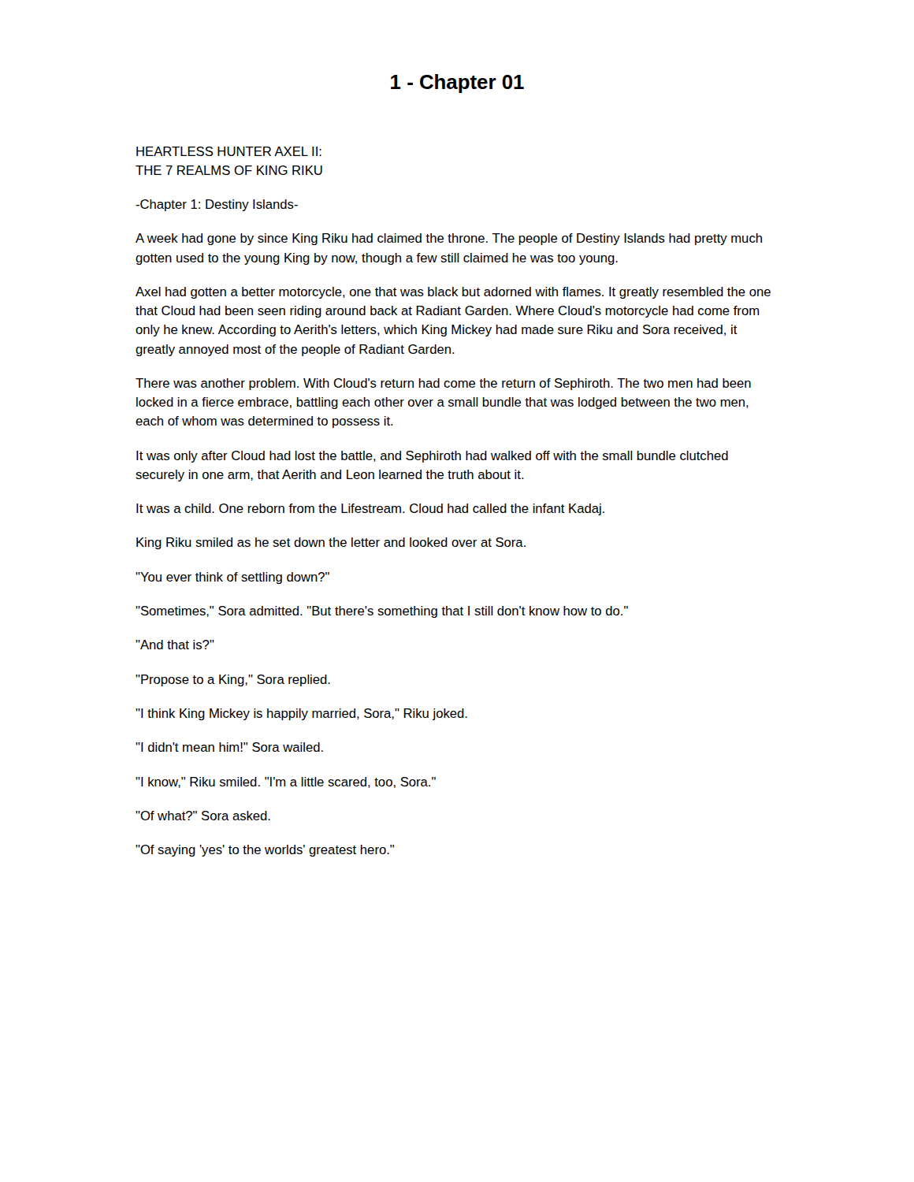1 - Chapter 01
HEARTLESS HUNTER AXEL II:
THE 7 REALMS OF KING RIKU
-Chapter 1: Destiny Islands-
A week had gone by since King Riku had claimed the throne. The people of Destiny Islands had pretty much gotten used to the young King by now, though a few still claimed he was too young.
Axel had gotten a better motorcycle, one that was black but adorned with flames. It greatly resembled the one that Cloud had been seen riding around back at Radiant Garden. Where Cloud's motorcycle had come from only he knew. According to Aerith's letters, which King Mickey had made sure Riku and Sora received, it greatly annoyed most of the people of Radiant Garden.
There was another problem. With Cloud's return had come the return of Sephiroth. The two men had been locked in a fierce embrace, battling each other over a small bundle that was lodged between the two men, each of whom was determined to possess it.
It was only after Cloud had lost the battle, and Sephiroth had walked off with the small bundle clutched securely in one arm, that Aerith and Leon learned the truth about it.
It was a child. One reborn from the Lifestream. Cloud had called the infant Kadaj.
King Riku smiled as he set down the letter and looked over at Sora.
"You ever think of settling down?"
"Sometimes," Sora admitted. "But there's something that I still don't know how to do."
"And that is?"
"Propose to a King," Sora replied.
"I think King Mickey is happily married, Sora," Riku joked.
"I didn't mean him!" Sora wailed.
"I know," Riku smiled. "I'm a little scared, too, Sora."
"Of what?" Sora asked.
"Of saying 'yes' to the worlds' greatest hero."